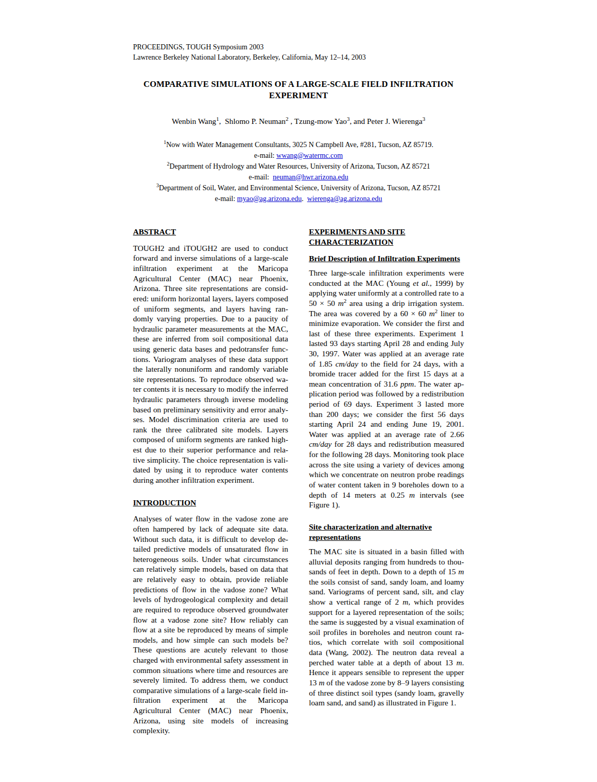PROCEEDINGS, TOUGH Symposium 2003
Lawrence Berkeley National Laboratory, Berkeley, California, May 12–14, 2003
COMPARATIVE SIMULATIONS OF A LARGE-SCALE FIELD INFILTRATION
EXPERIMENT
Wenbin Wang1, Shlomo P. Neuman2 , Tzung-mow Yao3, and Peter J. Wierenga3
1Now with Water Management Consultants, 3025 N Campbell Ave, #281, Tucson, AZ 85719.
e-mail: wwang@watermc.com
2Department of Hydrology and Water Resources, University of Arizona, Tucson, AZ 85721
e-mail: neuman@hwr.arizona.edu
3Department of Soil, Water, and Environmental Science, University of Arizona, Tucson, AZ 85721
e-mail: myao@ag.arizona.edu. wierenga@ag.arizona.edu
ABSTRACT
TOUGH2 and iTOUGH2 are used to conduct forward and inverse simulations of a large-scale infiltration experiment at the Maricopa Agricultural Center (MAC) near Phoenix, Arizona. Three site representations are considered: uniform horizontal layers, layers composed of uniform segments, and layers having randomly varying properties. Due to a paucity of hydraulic parameter measurements at the MAC, these are inferred from soil compositional data using generic data bases and pedotransfer functions. Variogram analyses of these data support the laterally nonuniform and randomly variable site representations. To reproduce observed water contents it is necessary to modify the inferred hydraulic parameters through inverse modeling based on preliminary sensitivity and error analyses. Model discrimination criteria are used to rank the three calibrated site models. Layers composed of uniform segments are ranked highest due to their superior performance and relative simplicity. The choice representation is validated by using it to reproduce water contents during another infiltration experiment.
INTRODUCTION
Analyses of water flow in the vadose zone are often hampered by lack of adequate site data. Without such data, it is difficult to develop detailed predictive models of unsaturated flow in heterogeneous soils. Under what circumstances can relatively simple models, based on data that are relatively easy to obtain, provide reliable predictions of flow in the vadose zone? What levels of hydrogeological complexity and detail are required to reproduce observed groundwater flow at a vadose zone site? How reliably can flow at a site be reproduced by means of simple models, and how simple can such models be? These questions are acutely relevant to those charged with environmental safety assessment in common situations where time and resources are severely limited. To address them, we conduct comparative simulations of a large-scale field infiltration experiment at the Maricopa Agricultural Center (MAC) near Phoenix, Arizona, using site models of increasing complexity.
EXPERIMENTS AND SITE CHARACTERIZATION
Brief Description of Infiltration Experiments
Three large-scale infiltration experiments were conducted at the MAC (Young et al., 1999) by applying water uniformly at a controlled rate to a 50 × 50 m2 area using a drip irrigation system. The area was covered by a 60 × 60 m2 liner to minimize evaporation. We consider the first and last of these three experiments. Experiment 1 lasted 93 days starting April 28 and ending July 30, 1997. Water was applied at an average rate of 1.85 cm/day to the field for 24 days, with a bromide tracer added for the first 15 days at a mean concentration of 31.6 ppm. The water application period was followed by a redistribution period of 69 days. Experiment 3 lasted more than 200 days; we consider the first 56 days starting April 24 and ending June 19, 2001. Water was applied at an average rate of 2.66 cm/day for 28 days and redistribution measured for the following 28 days. Monitoring took place across the site using a variety of devices among which we concentrate on neutron probe readings of water content taken in 9 boreholes down to a depth of 14 meters at 0.25 m intervals (see Figure 1).
Site characterization and alternative representations
The MAC site is situated in a basin filled with alluvial deposits ranging from hundreds to thousands of feet in depth. Down to a depth of 15 m the soils consist of sand, sandy loam, and loamy sand. Variograms of percent sand, silt, and clay show a vertical range of 2 m, which provides support for a layered representation of the soils; the same is suggested by a visual examination of soil profiles in boreholes and neutron count ratios, which correlate with soil compositional data (Wang, 2002). The neutron data reveal a perched water table at a depth of about 13 m. Hence it appears sensible to represent the upper 13 m of the vadose zone by 8–9 layers consisting of three distinct soil types (sandy loam, gravelly loam sand, and sand) as illustrated in Figure 1.